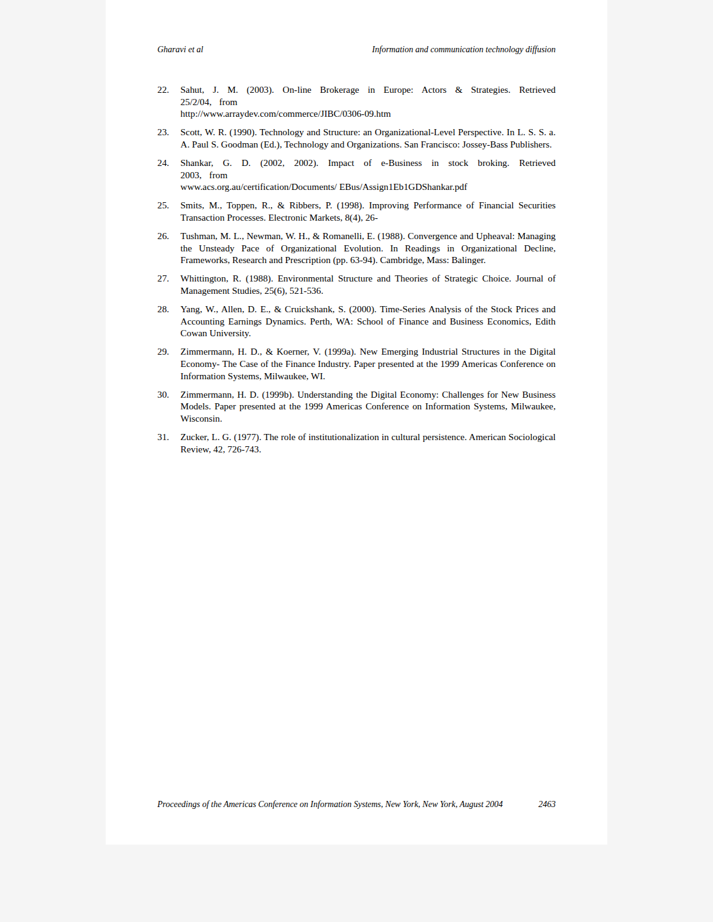Gharavi et al Information and communication technology diffusion
22. Sahut, J. M. (2003). On-line Brokerage in Europe: Actors & Strategies. Retrieved 25/2/04, from
http://www.arraydev.com/commerce/JIBC/0306-09.htm
23. Scott, W. R. (1990). Technology and Structure: an Organizational-Level Perspective. In L. S. S. a. A. Paul S. Goodman (Ed.), Technology and Organizations. San Francisco: Jossey-Bass Publishers.
24. Shankar, G. D. (2002, 2002). Impact of e-Business in stock broking. Retrieved 2003, from
www.acs.org.au/certification/Documents/ EBus/Assign1Eb1GDShankar.pdf
25. Smits, M., Toppen, R., & Ribbers, P. (1998). Improving Performance of Financial Securities Transaction Processes. Electronic Markets, 8(4), 26-
26. Tushman, M. L., Newman, W. H., & Romanelli, E. (1988). Convergence and Upheaval: Managing the Unsteady Pace of Organizational Evolution. In Readings in Organizational Decline, Frameworks, Research and Prescription (pp. 63-94). Cambridge, Mass: Balinger.
27. Whittington, R. (1988). Environmental Structure and Theories of Strategic Choice. Journal of Management Studies, 25(6), 521-536.
28. Yang, W., Allen, D. E., & Cruickshank, S. (2000). Time-Series Analysis of the Stock Prices and Accounting Earnings Dynamics. Perth, WA: School of Finance and Business Economics, Edith Cowan University.
29. Zimmermann, H. D., & Koerner, V. (1999a). New Emerging Industrial Structures in the Digital Economy- The Case of the Finance Industry. Paper presented at the 1999 Americas Conference on Information Systems, Milwaukee, WI.
30. Zimmermann, H. D. (1999b). Understanding the Digital Economy: Challenges for New Business Models. Paper presented at the 1999 Americas Conference on Information Systems, Milwaukee, Wisconsin.
31. Zucker, L. G. (1977). The role of institutionalization in cultural persistence. American Sociological Review, 42, 726-743.
Proceedings of the Americas Conference on Information Systems, New York, New York, August 2004 2463